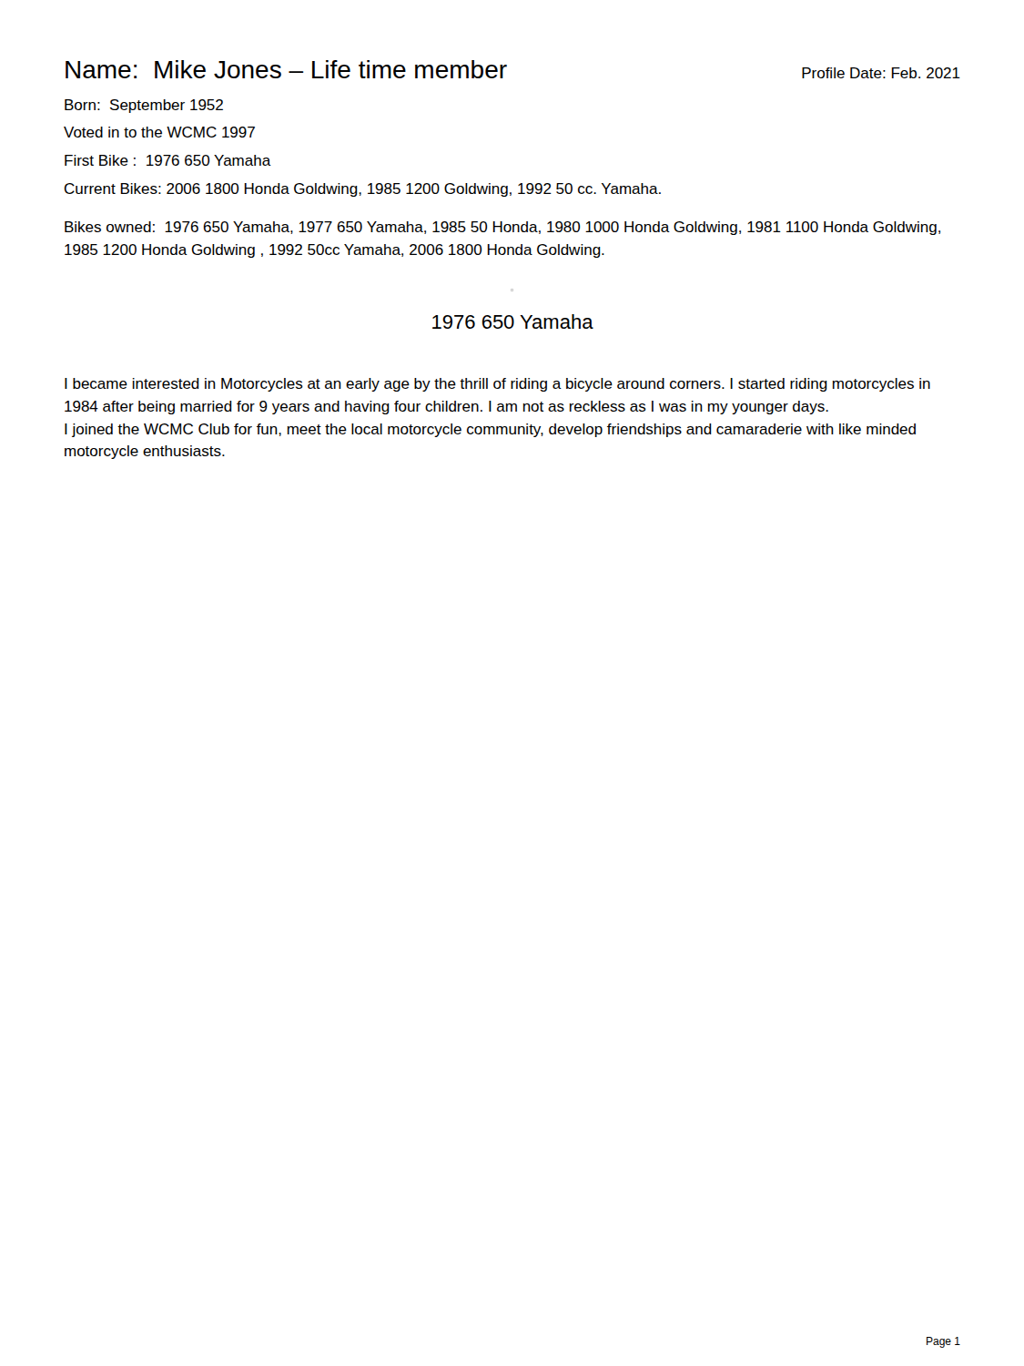Name: Mike Jones – Life time member
Profile Date: Feb. 2021
Born: September 1952
Voted in to the WCMC 1997
First Bike : 1976 650 Yamaha
Current Bikes: 2006 1800 Honda Goldwing, 1985 1200 Goldwing, 1992 50 cc. Yamaha.
Bikes owned: 1976 650 Yamaha, 1977 650 Yamaha, 1985 50 Honda, 1980 1000 Honda Goldwing, 1981 1100 Honda Goldwing, 1985 1200 Honda Goldwing , 1992 50cc Yamaha, 2006 1800 Honda Goldwing.
1976 650 Yamaha
I became interested in Motorcycles at an early age by the thrill of riding a bicycle around corners. I started riding motorcycles in 1984 after being married for 9 years and having four children. I am not as reckless as I was in my younger days.
I joined the WCMC Club for fun, meet the local motorcycle community, develop friendships and camaraderie with like minded motorcycle enthusiasts.
Page 1